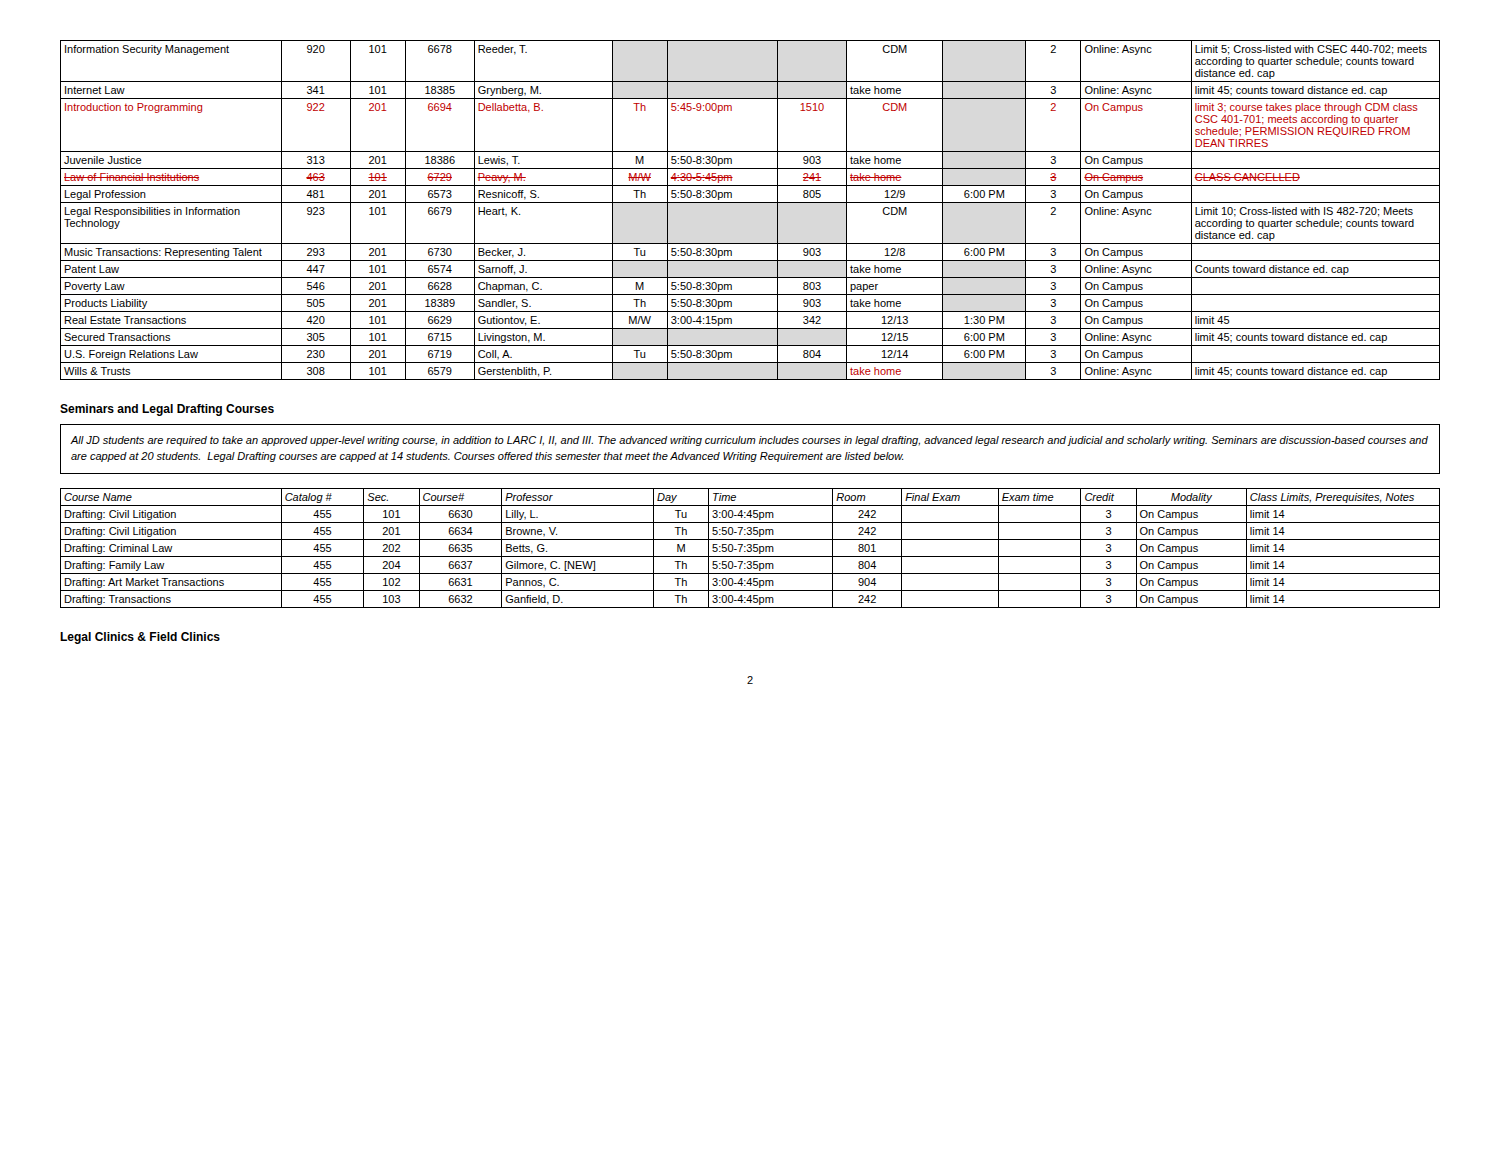| Information Security Management | 920 | 101 | 6678 | Reeder, T. | | | | CDM | | 2 | Online: Async | Limit 5; Cross-listed with CSEC 440-702; meets according to quarter schedule; counts toward distance ed. cap |
| Internet Law | 341 | 101 | 18385 | Grynberg, M. | | | | take home | | 3 | Online: Async | limit 45; counts toward distance ed. cap |
| Introduction to Programming | 922 | 201 | 6694 | Dellabetta, B. | Th | 5:45-9:00pm | 1510 | CDM | | 2 | On Campus | limit 3; course takes place through CDM class CSC 401-701; meets according to quarter schedule; PERMISSION REQUIRED FROM DEAN TIRRES |
| Juvenile Justice | 313 | 201 | 18386 | Lewis, T. | M | 5:50-8:30pm | 903 | take home | | 3 | On Campus | |
| Law of Financial Institutions | 463 | 101 | 6729 | Peavy, M. | M/W | 4:30-5:45pm | 241 | take home | | 3 | On Campus | CLASS CANCELLED |
| Legal Profession | 481 | 201 | 6573 | Resnicoff, S. | Th | 5:50-8:30pm | 805 | 12/9 | 6:00 PM | 3 | On Campus | |
| Legal Responsibilities in Information Technology | 923 | 101 | 6679 | Heart, K. | | | | CDM | | 2 | Online: Async | Limit 10; Cross-listed with IS 482-720; Meets according to quarter schedule; counts toward distance ed. cap |
| Music Transactions: Representing Talent | 293 | 201 | 6730 | Becker, J. | Tu | 5:50-8:30pm | 903 | 12/8 | 6:00 PM | 3 | On Campus | |
| Patent Law | 447 | 101 | 6574 | Sarnoff, J. | | | | take home | | 3 | Online: Async | Counts toward distance ed. cap |
| Poverty Law | 546 | 201 | 6628 | Chapman, C. | M | 5:50-8:30pm | 803 | paper | | 3 | On Campus | |
| Products Liability | 505 | 201 | 18389 | Sandler, S. | Th | 5:50-8:30pm | 903 | take home | | 3 | On Campus | |
| Real Estate Transactions | 420 | 101 | 6629 | Gutiontov, E. | M/W | 3:00-4:15pm | 342 | 12/13 | 1:30 PM | 3 | On Campus | limit 45 |
| Secured Transactions | 305 | 101 | 6715 | Livingston, M. | | | | 12/15 | 6:00 PM | 3 | Online: Async | limit 45; counts toward distance ed. cap |
| U.S. Foreign Relations Law | 230 | 201 | 6719 | Coll, A. | Tu | 5:50-8:30pm | 804 | 12/14 | 6:00 PM | 3 | On Campus | |
| Wills & Trusts | 308 | 101 | 6579 | Gerstenblith, P. | | | | take home | | 3 | Online: Async | limit 45; counts toward distance ed. cap |
Seminars and Legal Drafting Courses
All JD students are required to take an approved upper-level writing course, in addition to LARC I, II, and III. The advanced writing curriculum includes courses in legal drafting, advanced legal research and judicial and scholarly writing. Seminars are discussion-based courses and are capped at 20 students. Legal Drafting courses are capped at 14 students. Courses offered this semester that meet the Advanced Writing Requirement are listed below.
| Course Name | Catalog # | Sec. | Course# | Professor | Day | Time | Room | Final Exam | Exam time | Credit | Modality | Class Limits, Prerequisites, Notes |
| Drafting: Civil Litigation | 455 | 101 | 6630 | Lilly, L. | Tu | 3:00-4:45pm | 242 | | | 3 | On Campus | limit 14 |
| Drafting: Civil Litigation | 455 | 201 | 6634 | Browne, V. | Th | 5:50-7:35pm | 242 | | | 3 | On Campus | limit 14 |
| Drafting: Criminal Law | 455 | 202 | 6635 | Betts, G. | M | 5:50-7:35pm | 801 | | | 3 | On Campus | limit 14 |
| Drafting: Family Law | 455 | 204 | 6637 | Gilmore, C. [NEW] | Th | 5:50-7:35pm | 804 | | | 3 | On Campus | limit 14 |
| Drafting: Art Market Transactions | 455 | 102 | 6631 | Pannos, C. | Th | 3:00-4:45pm | 904 | | | 3 | On Campus | limit 14 |
| Drafting: Transactions | 455 | 103 | 6632 | Ganfield, D. | Th | 3:00-4:45pm | 242 | | | 3 | On Campus | limit 14 |
Legal Clinics & Field Clinics
2